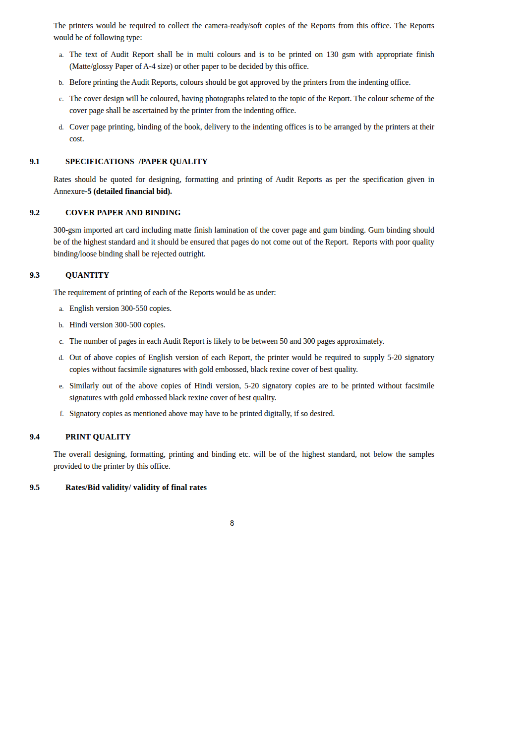The printers would be required to collect the camera-ready/soft copies of the Reports from this office. The Reports would be of following type:
The text of Audit Report shall be in multi colours and is to be printed on 130 gsm with appropriate finish (Matte/glossy Paper of A-4 size) or other paper to be decided by this office.
Before printing the Audit Reports, colours should be got approved by the printers from the indenting office.
The cover design will be coloured, having photographs related to the topic of the Report. The colour scheme of the cover page shall be ascertained by the printer from the indenting office.
Cover page printing, binding of the book, delivery to the indenting offices is to be arranged by the printers at their cost.
9.1 SPECIFICATIONS /PAPER QUALITY
Rates should be quoted for designing, formatting and printing of Audit Reports as per the specification given in Annexure-5 (detailed financial bid).
9.2 COVER PAPER AND BINDING
300-gsm imported art card including matte finish lamination of the cover page and gum binding. Gum binding should be of the highest standard and it should be ensured that pages do not come out of the Report. Reports with poor quality binding/loose binding shall be rejected outright.
9.3 QUANTITY
The requirement of printing of each of the Reports would be as under:
English version 300-550 copies.
Hindi version 300-500 copies.
The number of pages in each Audit Report is likely to be between 50 and 300 pages approximately.
Out of above copies of English version of each Report, the printer would be required to supply 5-20 signatory copies without facsimile signatures with gold embossed, black rexine cover of best quality.
Similarly out of the above copies of Hindi version, 5-20 signatory copies are to be printed without facsimile signatures with gold embossed black rexine cover of best quality.
Signatory copies as mentioned above may have to be printed digitally, if so desired.
9.4 PRINT QUALITY
The overall designing, formatting, printing and binding etc. will be of the highest standard, not below the samples provided to the printer by this office.
9.5 Rates/Bid validity/ validity of final rates
8